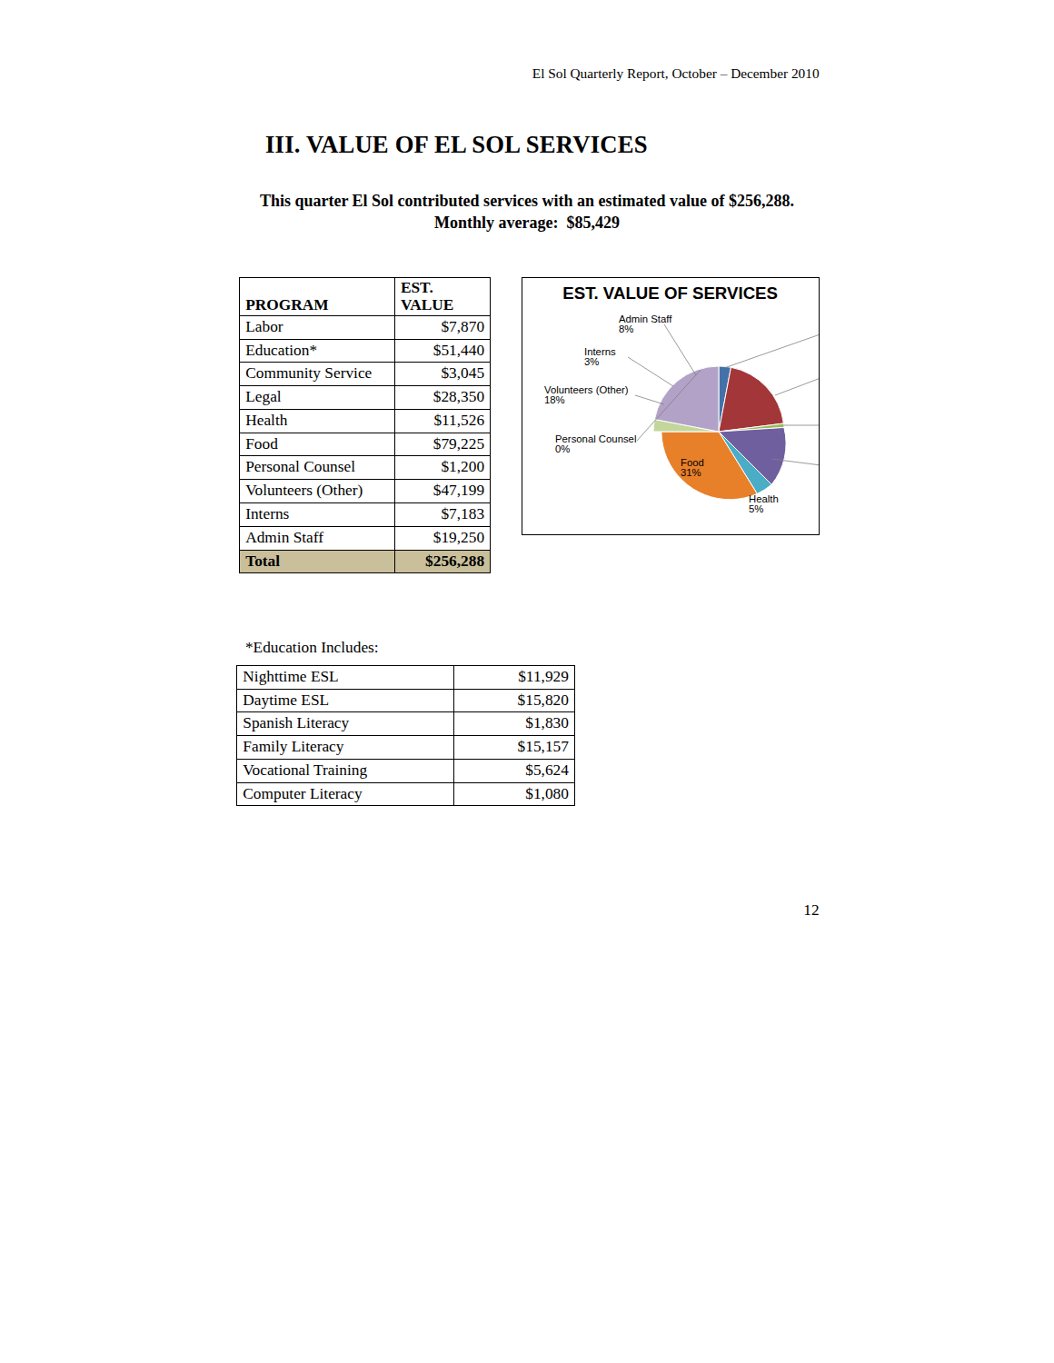El Sol Quarterly Report, October – December 2010
III. VALUE OF EL SOL SERVICES
This quarter El Sol contributed services with an estimated value of $256,288.
Monthly average: $85,429
| PROGRAM | EST. VALUE |
| --- | --- |
| Labor | $7,870 |
| Education* | $51,440 |
| Community Service | $3,045 |
| Legal | $28,350 |
| Health | $11,526 |
| Food | $79,225 |
| Personal Counsel | $1,200 |
| Volunteers (Other) | $47,199 |
| Interns | $7,183 |
| Admin Staff | $19,250 |
| Total | $256,288 |
EST. VALUE OF SERVICES
Labor 3% Education* 20% Community Service 1% Legal 11% Health 5% Food 31% Personal Counsel 0% Volunteers (Other) 18% Interns 3% Admin Staff 8%
*Education Includes:
| Nighttime ESL | $11,929 |
| Daytime ESL | $15,820 |
| Spanish Literacy | $1,830 |
| Family Literacy | $15,157 |
| Vocational Training | $5,624 |
| Computer Literacy | $1,080 |
12